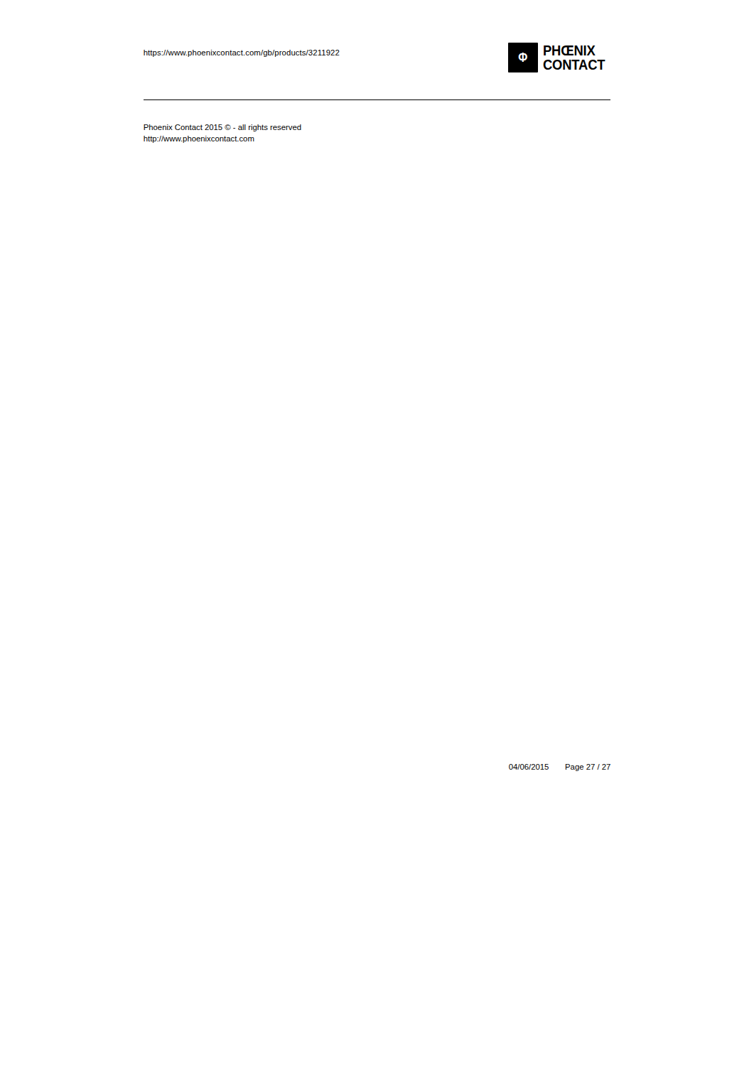https://www.phoenixcontact.com/gb/products/3211922
Φ
PHŒNIX CONTACT
Phoenix Contact 2015 © - all rights reserved
http://www.phoenixcontact.com
04/06/2015 Page 27 / 27